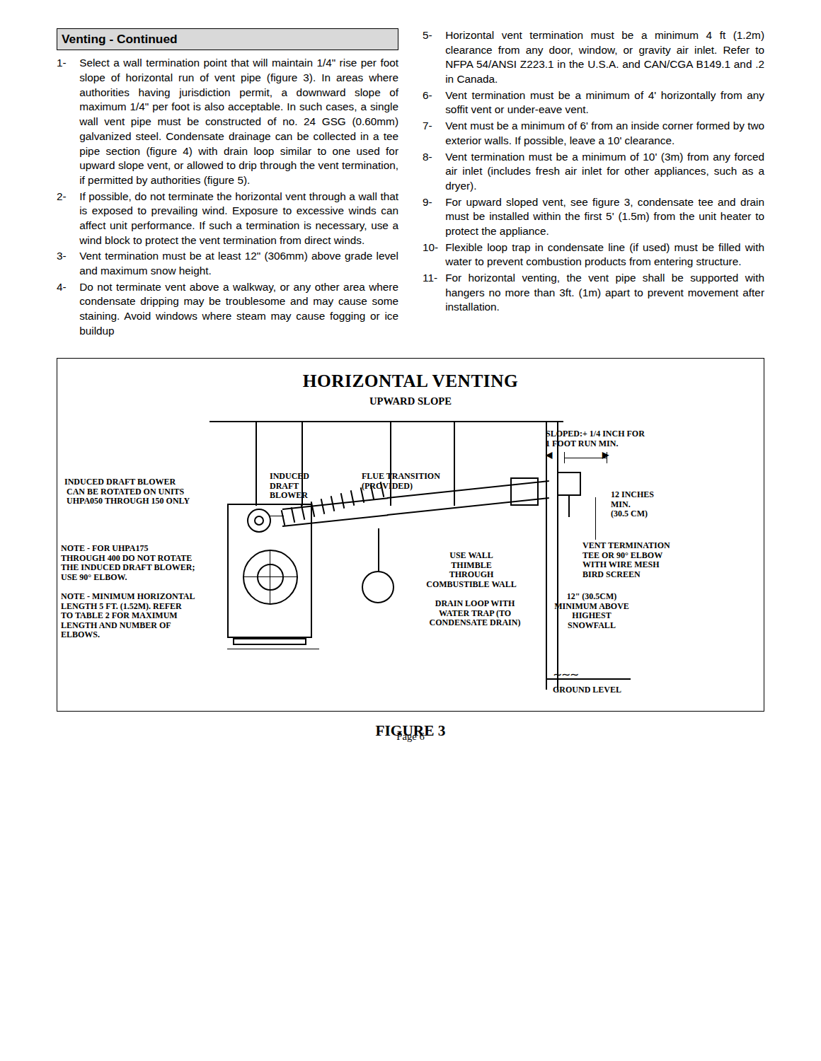Venting - Continued
1-Select a wall termination point that will maintain 1/4" rise per foot slope of horizontal run of vent pipe (figure 3). In areas where authorities having jurisdiction permit, a downward slope of maximum 1/4" per foot is also acceptable. In such cases, a single wall vent pipe must be constructed of no. 24 GSG (0.60mm) galvanized steel. Condensate drainage can be collected in a tee pipe section (figure 4) with drain loop similar to one used for upward slope vent, or allowed to drip through the vent termination, if permitted by authorities (figure 5).
2-If possible, do not terminate the horizontal vent through a wall that is exposed to prevailing wind. Exposure to excessive winds can affect unit performance. If such a termination is necessary, use a wind block to protect the vent termination from direct winds.
3-Vent termination must be at least 12" (306mm) above grade level and maximum snow height.
4-Do not terminate vent above a walkway, or any other area where condensate dripping may be troublesome and may cause some staining. Avoid windows where steam may cause fogging or ice buildup
5-Horizontal vent termination must be a minimum 4 ft (1.2m) clearance from any door, window, or gravity air inlet. Refer to NFPA 54/ANSI Z223.1 in the U.S.A. and CAN/CGA B149.1 and .2 in Canada.
6-Vent termination must be a minimum of 4' horizontally from any soffit vent or under-eave vent.
7-Vent must be a minimum of 6' from an inside corner formed by two exterior walls. If possible, leave a 10' clearance.
8-Vent termination must be a minimum of 10' (3m) from any forced air inlet (includes fresh air inlet for other appliances, such as a dryer).
9-For upward sloped vent, see figure 3, condensate tee and drain must be installed within the first 5' (1.5m) from the unit heater to protect the appliance.
10-Flexible loop trap in condensate line (if used) must be filled with water to prevent combustion products from entering structure.
11-For horizontal venting, the vent pipe shall be supported with hangers no more than 3ft. (1m) apart to prevent movement after installation.
HORIZONTAL VENTING
UPWARD SLOPE
∼∼∼
◀
▶
SLOPED:+ 1/4 INCH FOR
1 FOOT RUN MIN.
INDUCED DRAFT BLOWER
CAN BE ROTATED ON UNITS
UHPA050 THROUGH 150 ONLY
INDUCED
DRAFT
BLOWER
FLUE TRANSITION
(PROVIDED)
12 INCHES
MIN.
(30.5 CM)
NOTE - FOR UHPA175
THROUGH 400 DO NOT ROTATE
THE INDUCED DRAFT BLOWER;
USE 90° ELBOW.
NOTE - MINIMUM HORIZONTAL
LENGTH 5 FT. (1.52M). REFER
TO TABLE 2 FOR MAXIMUM
LENGTH AND NUMBER OF
ELBOWS.
USE WALL
THIMBLE
THROUGH
COMBUSTIBLE WALL
DRAIN LOOP WITH
WATER TRAP (TO
CONDENSATE DRAIN)
VENT TERMINATION
TEE OR 90° ELBOW
WITH WIRE MESH
BIRD SCREEN
12" (30.5CM)
MINIMUM ABOVE
HIGHEST
SNOWFALL
GROUND LEVEL
FIGURE 3
Page 6